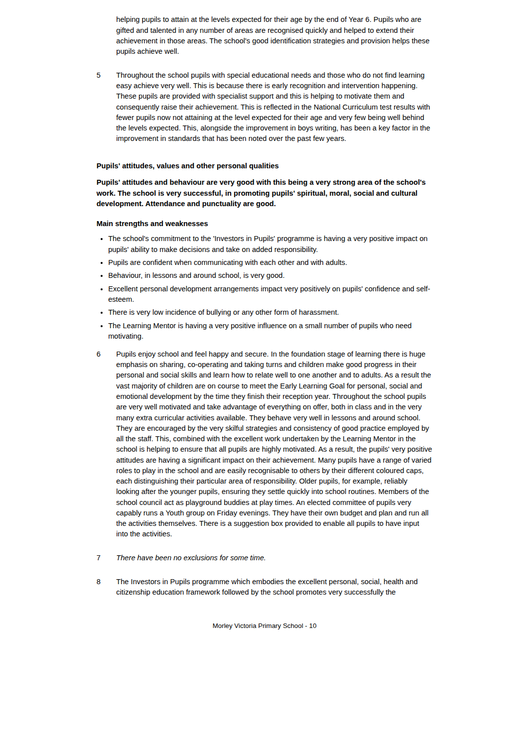helping pupils to attain at the levels expected for their age by the end of Year 6. Pupils who are gifted and talented in any number of areas are recognised quickly and helped to extend their achievement in those areas. The school's good identification strategies and provision helps these pupils achieve well.
5
Throughout the school pupils with special educational needs and those who do not find learning easy achieve very well. This is because there is early recognition and intervention happening. These pupils are provided with specialist support and this is helping to motivate them and consequently raise their achievement. This is reflected in the National Curriculum test results with fewer pupils now not attaining at the level expected for their age and very few being well behind the levels expected. This, alongside the improvement in boys writing, has been a key factor in the improvement in standards that has been noted over the past few years.
Pupils' attitudes, values and other personal qualities
Pupils' attitudes and behaviour are very good with this being a very strong area of the school's work. The school is very successful, in promoting pupils' spiritual, moral, social and cultural development. Attendance and punctuality are good.
Main strengths and weaknesses
The school's commitment to the 'Investors in Pupils' programme is having a very positive impact on pupils' ability to make decisions and take on added responsibility.
Pupils are confident when communicating with each other and with adults.
Behaviour, in lessons and around school, is very good.
Excellent personal development arrangements impact very positively on pupils' confidence and self-esteem.
There is very low incidence of bullying or any other form of harassment.
The Learning Mentor is having a very positive influence on a small number of pupils who need motivating.
6
Pupils enjoy school and feel happy and secure. In the foundation stage of learning there is huge emphasis on sharing, co-operating and taking turns and children make good progress in their personal and social skills and learn how to relate well to one another and to adults. As a result the vast majority of children are on course to meet the Early Learning Goal for personal, social and emotional development by the time they finish their reception year. Throughout the school pupils are very well motivated and take advantage of everything on offer, both in class and in the very many extra curricular activities available. They behave very well in lessons and around school. They are encouraged by the very skilful strategies and consistency of good practice employed by all the staff. This, combined with the excellent work undertaken by the Learning Mentor in the school is helping to ensure that all pupils are highly motivated. As a result, the pupils' very positive attitudes are having a significant impact on their achievement. Many pupils have a range of varied roles to play in the school and are easily recognisable to others by their different coloured caps, each distinguishing their particular area of responsibility. Older pupils, for example, reliably looking after the younger pupils, ensuring they settle quickly into school routines. Members of the school council act as playground buddies at play times. An elected committee of pupils very capably runs a Youth group on Friday evenings. They have their own budget and plan and run all the activities themselves. There is a suggestion box provided to enable all pupils to have input into the activities.
7
There have been no exclusions for some time.
8
The Investors in Pupils programme which embodies the excellent personal, social, health and citizenship education framework followed by the school promotes very successfully the
Morley Victoria Primary School - 10